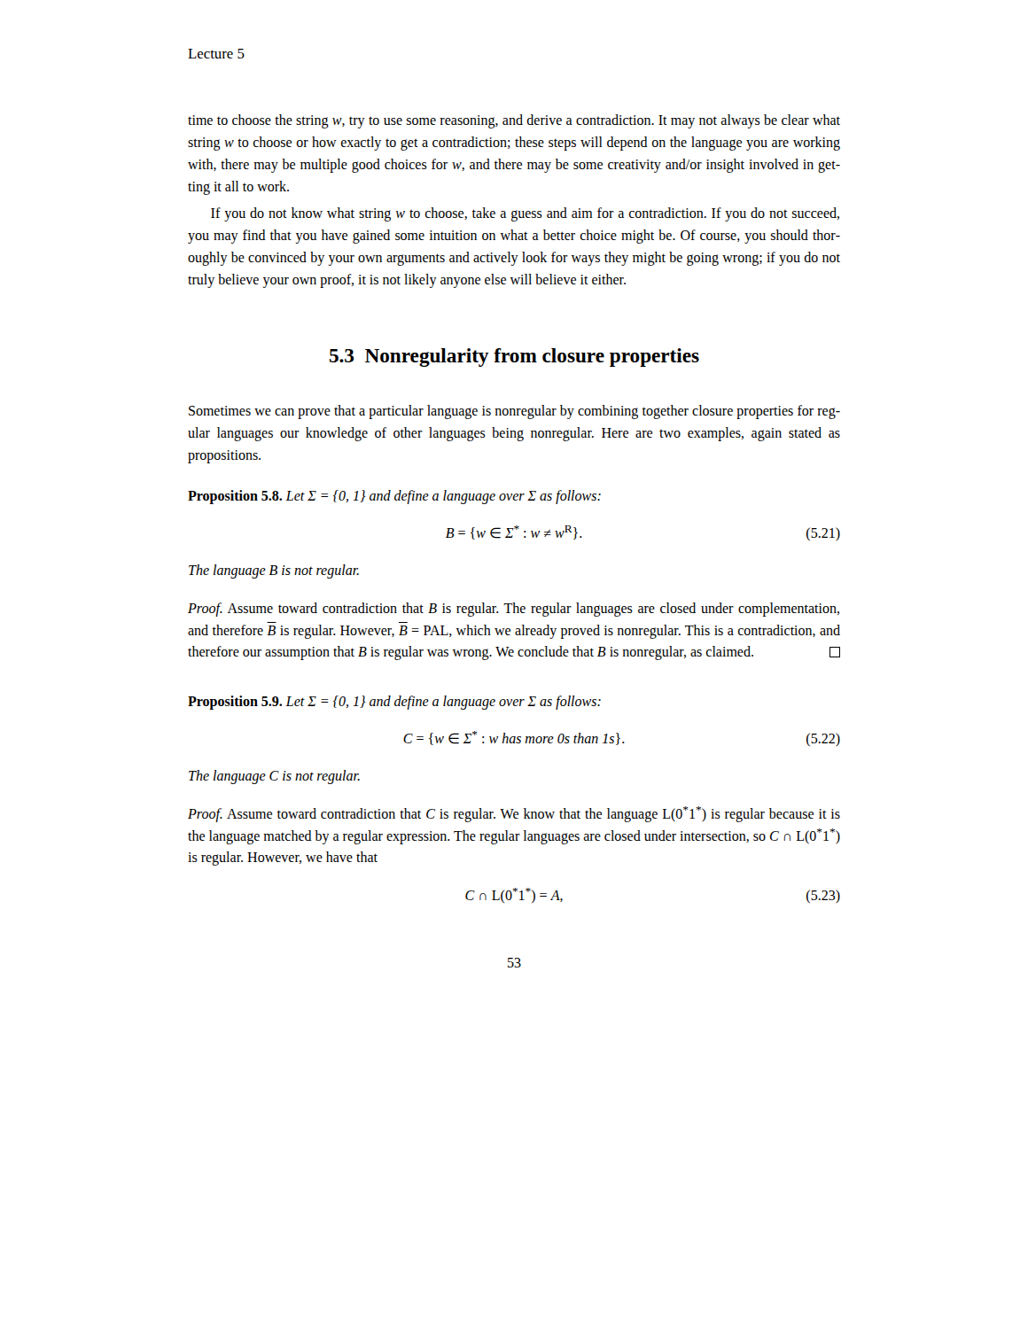Lecture 5
time to choose the string w, try to use some reasoning, and derive a contradiction. It may not always be clear what string w to choose or how exactly to get a contradiction; these steps will depend on the language you are working with, there may be multiple good choices for w, and there may be some creativity and/or insight involved in getting it all to work.
If you do not know what string w to choose, take a guess and aim for a contradiction. If you do not succeed, you may find that you have gained some intuition on what a better choice might be. Of course, you should thoroughly be convinced by your own arguments and actively look for ways they might be going wrong; if you do not truly believe your own proof, it is not likely anyone else will believe it either.
5.3 Nonregularity from closure properties
Sometimes we can prove that a particular language is nonregular by combining together closure properties for regular languages our knowledge of other languages being nonregular. Here are two examples, again stated as propositions.
Proposition 5.8. Let Σ = {0, 1} and define a language over Σ as follows:
B = {w ∈ Σ* : w ≠ wR}. (5.21)
The language B is not regular.
Proof. Assume toward contradiction that B is regular. The regular languages are closed under complementation, and therefore B is regular. However, B = PAL, which we already proved is nonregular. This is a contradiction, and therefore our assumption that B is regular was wrong. We conclude that B is nonregular, as claimed.
Proposition 5.9. Let Σ = {0, 1} and define a language over Σ as follows:
C = {w ∈ Σ* : w has more 0s than 1s}. (5.22)
The language C is not regular.
Proof. Assume toward contradiction that C is regular. We know that the language L(0*1*) is regular because it is the language matched by a regular expression. The regular languages are closed under intersection, so C ∩ L(0*1*) is regular. However, we have that
C ∩ L(0*1*) = A, (5.23)
53